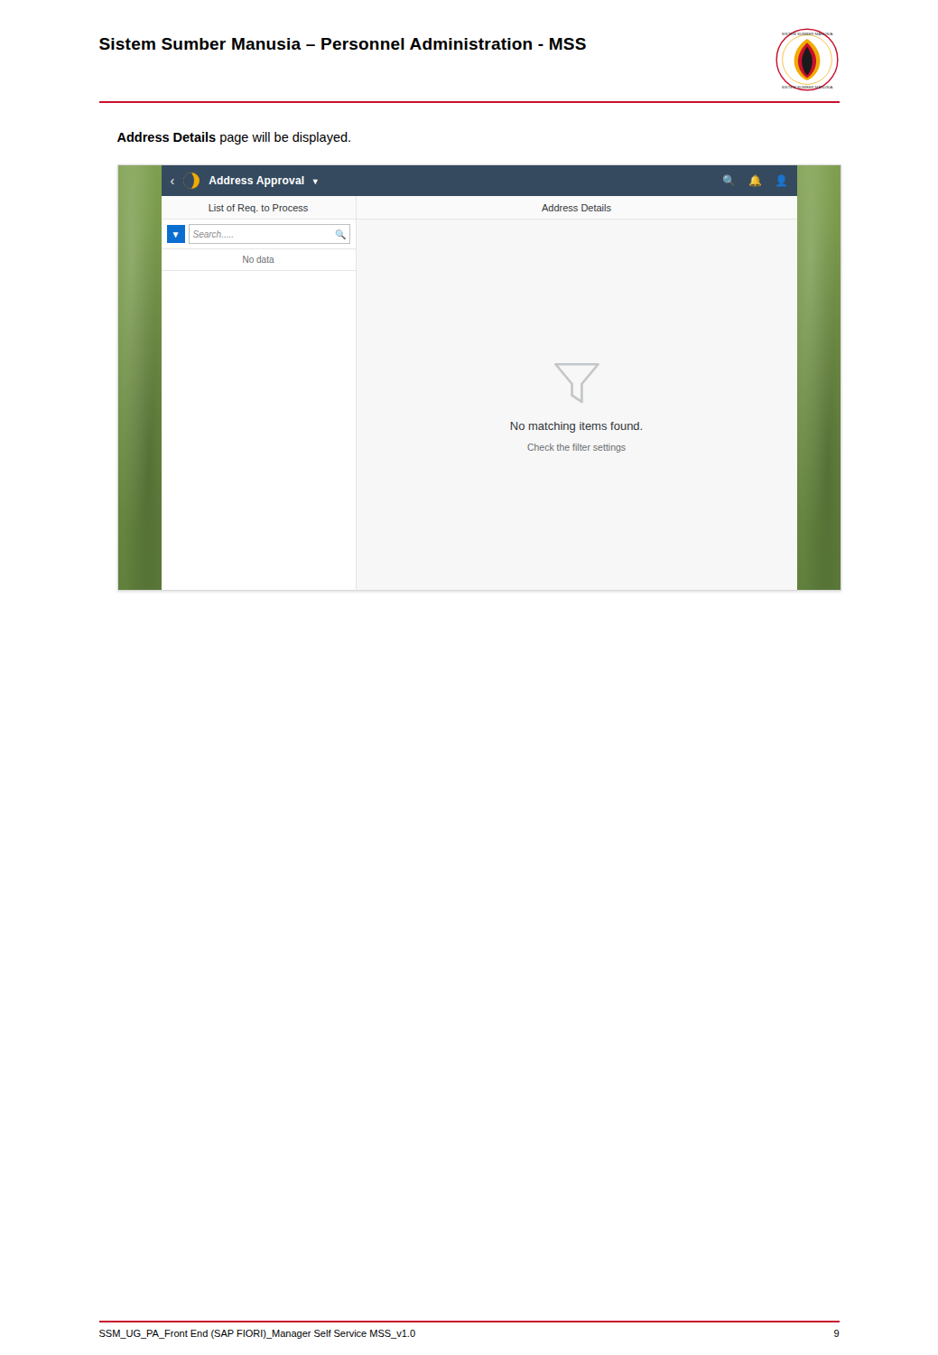Sistem Sumber Manusia – Personnel Administration - MSS
SISTEM SUMBER MANUSIA SISTEM SUMBER MANUSIA
Address Details page will be displayed.
‹ Address Approval ▼ 🔍 🔔 👤
List of Req. to Process
▼
Search..... 🔍
No data
Address Details
No matching items found.
Check the filter settings
SSM_UG_PA_Front End (SAP FIORI)_Manager Self Service MSS_v1.0 9